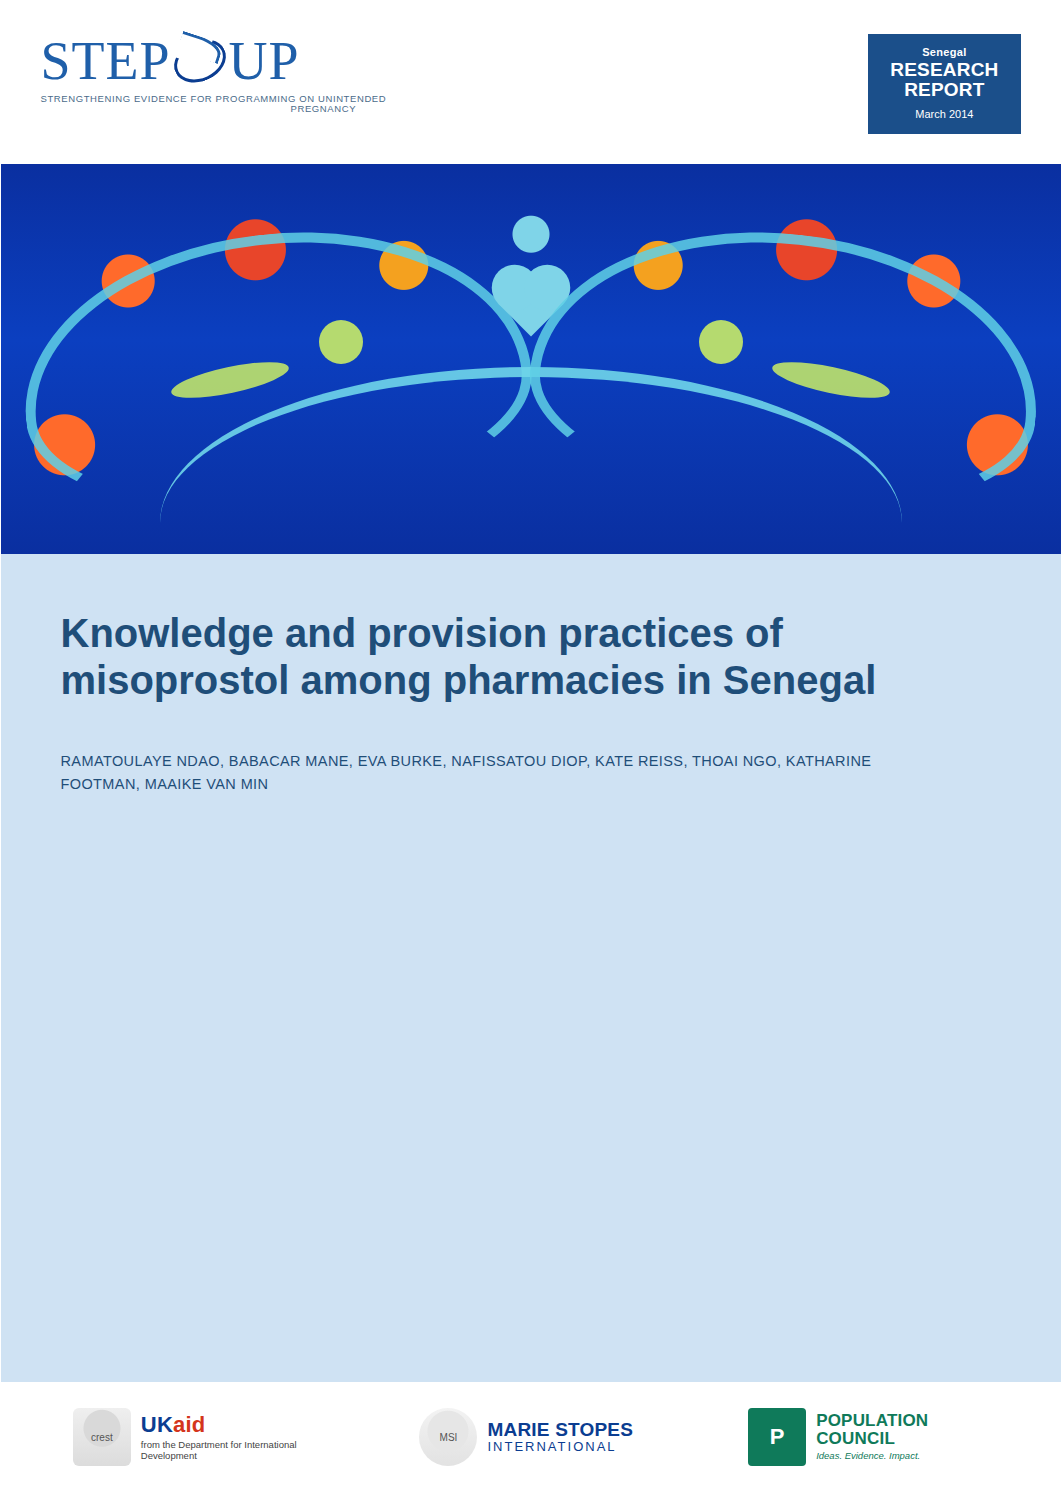STEP UP
Strengthening Evidence for Programming on Unintended Pregnancy
Senegal
RESEARCH
REPORT
March 2014
Knowledge and provision practices of misoprostol among pharmacies in Senegal
Ramatoulaye Ndao, Babacar Mane, Eva Burke, Nafissatou Diop, Kate Reiss, Thoai Ngo, Katharine Footman, Maaike van Min
crest
UKaid
from the Department for International Development
MSI
MARIE STOPES
INTERNATIONAL
P
POPULATION
COUNCIL
Ideas. Evidence. Impact.